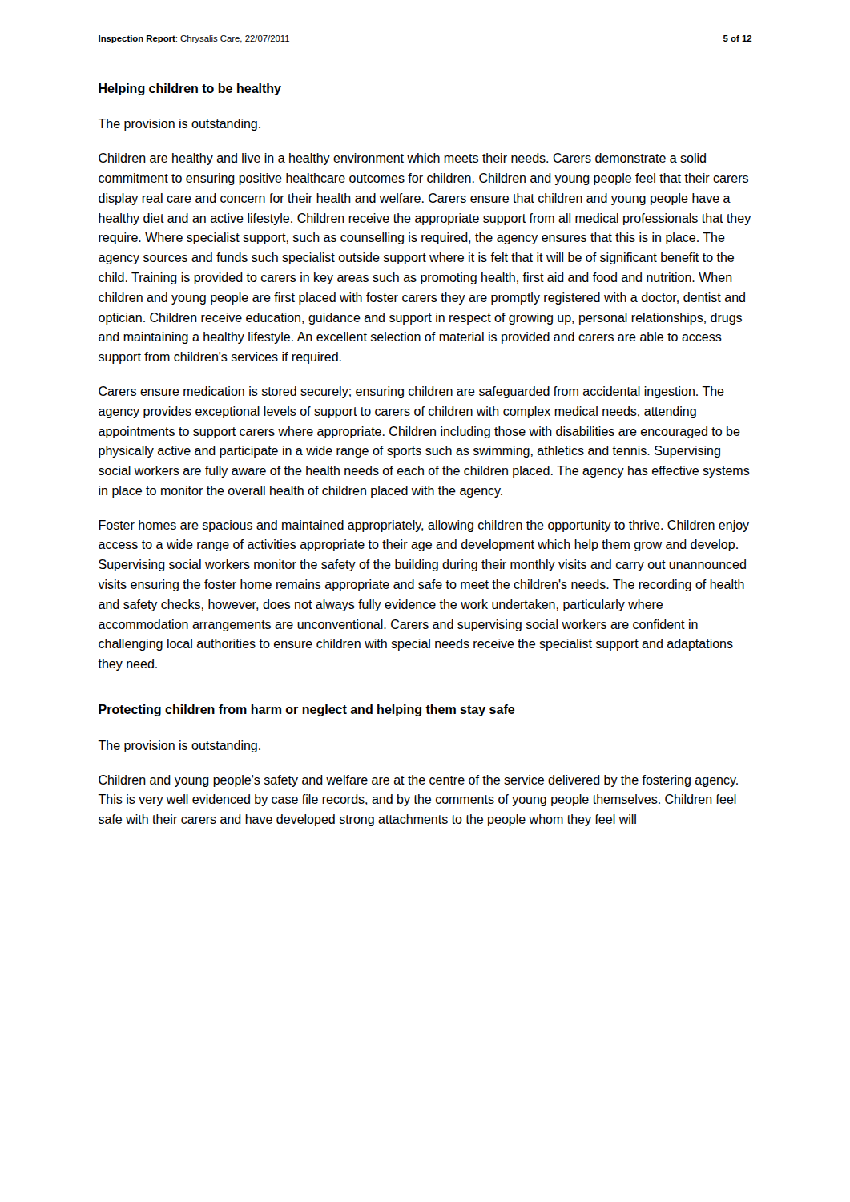Inspection Report: Chrysalis Care, 22/07/2011 5 of 12
Helping children to be healthy
The provision is outstanding.
Children are healthy and live in a healthy environment which meets their needs. Carers demonstrate a solid commitment to ensuring positive healthcare outcomes for children. Children and young people feel that their carers display real care and concern for their health and welfare. Carers ensure that children and young people have a healthy diet and an active lifestyle. Children receive the appropriate support from all medical professionals that they require. Where specialist support, such as counselling is required, the agency ensures that this is in place. The agency sources and funds such specialist outside support where it is felt that it will be of significant benefit to the child. Training is provided to carers in key areas such as promoting health, first aid and food and nutrition. When children and young people are first placed with foster carers they are promptly registered with a doctor, dentist and optician. Children receive education, guidance and support in respect of growing up, personal relationships, drugs and maintaining a healthy lifestyle. An excellent selection of material is provided and carers are able to access support from children's services if required.
Carers ensure medication is stored securely; ensuring children are safeguarded from accidental ingestion. The agency provides exceptional levels of support to carers of children with complex medical needs, attending appointments to support carers where appropriate. Children including those with disabilities are encouraged to be physically active and participate in a wide range of sports such as swimming, athletics and tennis. Supervising social workers are fully aware of the health needs of each of the children placed. The agency has effective systems in place to monitor the overall health of children placed with the agency.
Foster homes are spacious and maintained appropriately, allowing children the opportunity to thrive. Children enjoy access to a wide range of activities appropriate to their age and development which help them grow and develop. Supervising social workers monitor the safety of the building during their monthly visits and carry out unannounced visits ensuring the foster home remains appropriate and safe to meet the children's needs. The recording of health and safety checks, however, does not always fully evidence the work undertaken, particularly where accommodation arrangements are unconventional. Carers and supervising social workers are confident in challenging local authorities to ensure children with special needs receive the specialist support and adaptations they need.
Protecting children from harm or neglect and helping them stay safe
The provision is outstanding.
Children and young people's safety and welfare are at the centre of the service delivered by the fostering agency. This is very well evidenced by case file records, and by the comments of young people themselves. Children feel safe with their carers and have developed strong attachments to the people whom they feel will